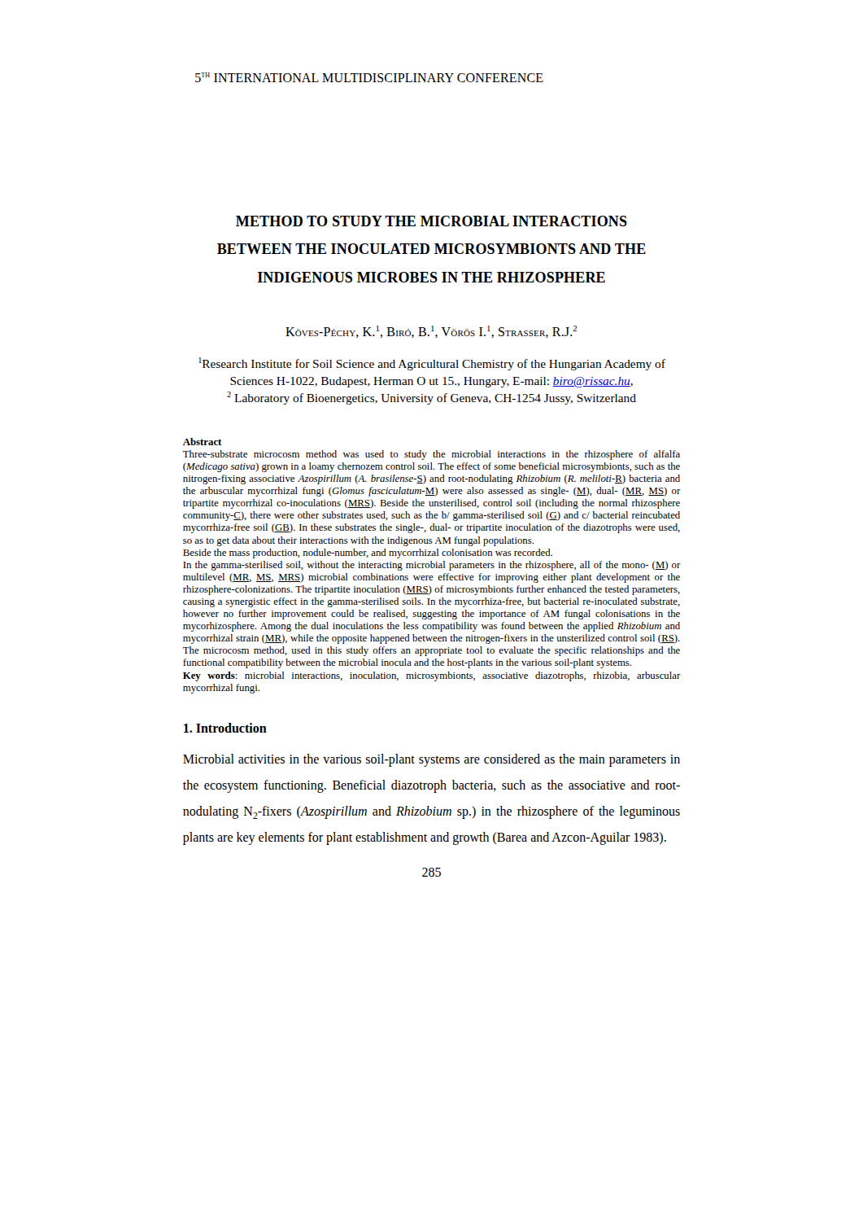5th INTERNATIONAL MULTIDISCIPLINARY CONFERENCE
METHOD TO STUDY THE MICROBIAL INTERACTIONS BETWEEN THE INOCULATED MICROSYMBIONTS AND THE INDIGENOUS MICROBES IN THE RHIZOSPHERE
Köves-Péchy, K.1, Biró, B.1, Vörös I.1, Strasser, R.J.2
1Research Institute for Soil Science and Agricultural Chemistry of the Hungarian Academy of Sciences H-1022, Budapest, Herman O ut 15., Hungary, E-mail: biro@rissac.hu,
2 Laboratory of Bioenergetics, University of Geneva, CH-1254 Jussy, Switzerland
Abstract
Three-substrate microcosm method was used to study the microbial interactions in the rhizosphere of alfalfa (Medicago sativa) grown in a loamy chernozem control soil. The effect of some beneficial microsymbionts, such as the nitrogen-fixing associative Azospirillum (A. brasilense-S) and root-nodulating Rhizobium (R. meliloti-R) bacteria and the arbuscular mycorrhizal fungi (Glomus fasciculatum-M) were also assessed as single- (M), dual- (MR, MS) or tripartite mycorrhizal co-inoculations (MRS). Beside the unsterilised, control soil (including the normal rhizosphere community-C), there were other substrates used, such as the b/ gamma-sterilised soil (G) and c/ bacterial reincubated mycorrhiza-free soil (GB). In these substrates the single-, dual- or tripartite inoculation of the diazotrophs were used, so as to get data about their interactions with the indigenous AM fungal populations.
Beside the mass production, nodule-number, and mycorrhizal colonisation was recorded.
In the gamma-sterilised soil, without the interacting microbial parameters in the rhizosphere, all of the mono- (M) or multilevel (MR, MS, MRS) microbial combinations were effective for improving either plant development or the rhizosphere-colonizations. The tripartite inoculation (MRS) of microsymbionts further enhanced the tested parameters, causing a synergistic effect in the gamma-sterilised soils. In the mycorrhiza-free, but bacterial re-inoculated substrate, however no further improvement could be realised, suggesting the importance of AM fungal colonisations in the mycorhizosphere. Among the dual inoculations the less compatibility was found between the applied Rhizobium and mycorrhizal strain (MR), while the opposite happened between the nitrogen-fixers in the unsterilized control soil (RS). The microcosm method, used in this study offers an appropriate tool to evaluate the specific relationships and the functional compatibility between the microbial inocula and the host-plants in the various soil-plant systems.
Key words: microbial interactions, inoculation, microsymbionts, associative diazotrophs, rhizobia, arbuscular mycorrhizal fungi.
1. Introduction
Microbial activities in the various soil-plant systems are considered as the main parameters in the ecosystem functioning. Beneficial diazotroph bacteria, such as the associative and root-nodulating N2-fixers (Azospirillum and Rhizobium sp.) in the rhizosphere of the leguminous plants are key elements for plant establishment and growth (Barea and Azcon-Aguilar 1983).
285